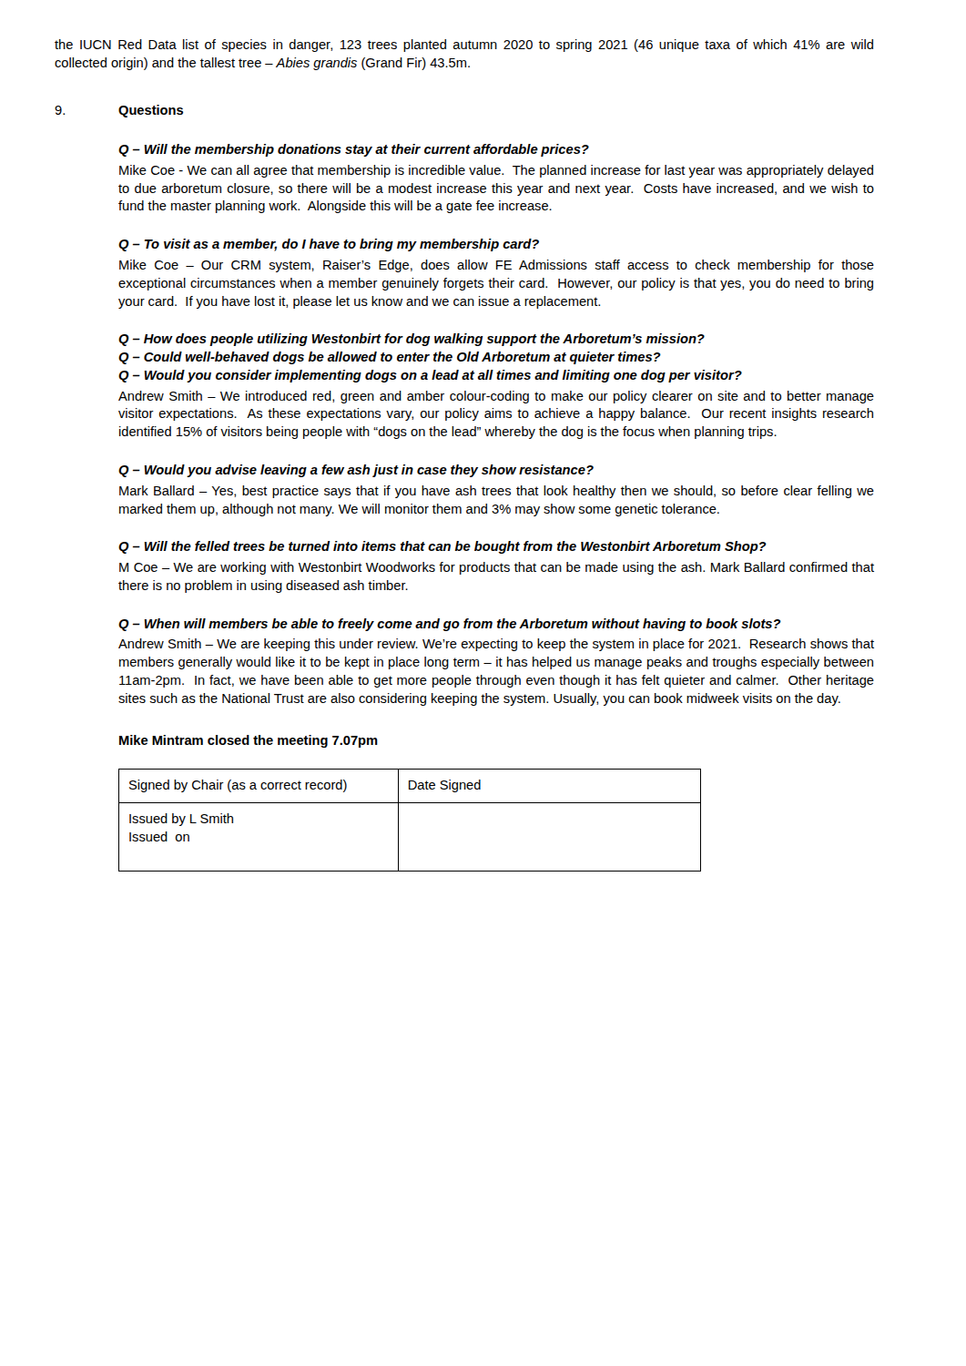the IUCN Red Data list of species in danger, 123 trees planted autumn 2020 to spring 2021 (46 unique taxa of which 41% are wild collected origin) and the tallest tree – Abies grandis (Grand Fir) 43.5m.
9. Questions
Q – Will the membership donations stay at their current affordable prices?
Mike Coe - We can all agree that membership is incredible value. The planned increase for last year was appropriately delayed to due arboretum closure, so there will be a modest increase this year and next year. Costs have increased, and we wish to fund the master planning work. Alongside this will be a gate fee increase.
Q – To visit as a member, do I have to bring my membership card?
Mike Coe – Our CRM system, Raiser’s Edge, does allow FE Admissions staff access to check membership for those exceptional circumstances when a member genuinely forgets their card. However, our policy is that yes, you do need to bring your card. If you have lost it, please let us know and we can issue a replacement.
Q – How does people utilizing Westonbirt for dog walking support the Arboretum’s mission?
Q – Could well-behaved dogs be allowed to enter the Old Arboretum at quieter times?
Q – Would you consider implementing dogs on a lead at all times and limiting one dog per visitor?
Andrew Smith – We introduced red, green and amber colour-coding to make our policy clearer on site and to better manage visitor expectations. As these expectations vary, our policy aims to achieve a happy balance. Our recent insights research identified 15% of visitors being people with “dogs on the lead” whereby the dog is the focus when planning trips.
Q – Would you advise leaving a few ash just in case they show resistance?
Mark Ballard – Yes, best practice says that if you have ash trees that look healthy then we should, so before clear felling we marked them up, although not many. We will monitor them and 3% may show some genetic tolerance.
Q – Will the felled trees be turned into items that can be bought from the Westonbirt Arboretum Shop?
M Coe – We are working with Westonbirt Woodworks for products that can be made using the ash. Mark Ballard confirmed that there is no problem in using diseased ash timber.
Q – When will members be able to freely come and go from the Arboretum without having to book slots?
Andrew Smith – We are keeping this under review. We’re expecting to keep the system in place for 2021. Research shows that members generally would like it to be kept in place long term – it has helped us manage peaks and troughs especially between 11am-2pm. In fact, we have been able to get more people through even though it has felt quieter and calmer. Other heritage sites such as the National Trust are also considering keeping the system. Usually, you can book midweek visits on the day.
Mike Mintram closed the meeting 7.07pm
| Signed by Chair (as a correct record) | Date Signed |
| Issued by L Smith Issued on | |